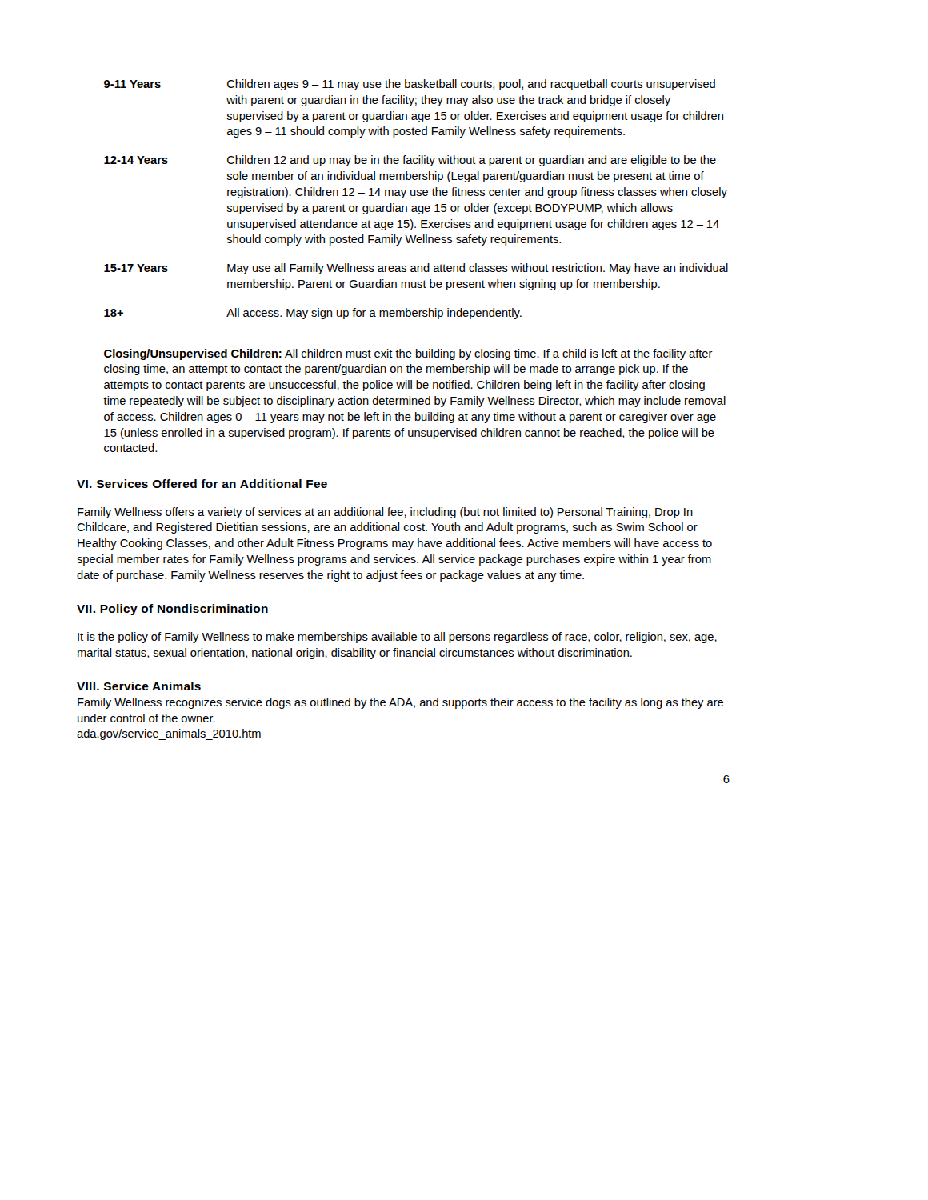| 9-11 Years | Children ages 9 – 11 may use the basketball courts, pool, and racquetball courts unsupervised with parent or guardian in the facility; they may also use the track and bridge if closely supervised by a parent or guardian age 15 or older. Exercises and equipment usage for children ages 9 – 11 should comply with posted Family Wellness safety requirements. |
| 12-14 Years | Children 12 and up may be in the facility without a parent or guardian and are eligible to be the sole member of an individual membership (Legal parent/guardian must be present at time of registration). Children 12 – 14 may use the fitness center and group fitness classes when closely supervised by a parent or guardian age 15 or older (except BODYPUMP, which allows unsupervised attendance at age 15). Exercises and equipment usage for children ages 12 – 14 should comply with posted Family Wellness safety requirements. |
| 15-17 Years | May use all Family Wellness areas and attend classes without restriction. May have an individual membership. Parent or Guardian must be present when signing up for membership. |
| 18+ | All access. May sign up for a membership independently. |
Closing/Unsupervised Children: All children must exit the building by closing time. If a child is left at the facility after closing time, an attempt to contact the parent/guardian on the membership will be made to arrange pick up. If the attempts to contact parents are unsuccessful, the police will be notified. Children being left in the facility after closing time repeatedly will be subject to disciplinary action determined by Family Wellness Director, which may include removal of access. Children ages 0 – 11 years may not be left in the building at any time without a parent or caregiver over age 15 (unless enrolled in a supervised program). If parents of unsupervised children cannot be reached, the police will be contacted.
VI. Services Offered for an Additional Fee
Family Wellness offers a variety of services at an additional fee, including (but not limited to) Personal Training, Drop In Childcare, and Registered Dietitian sessions, are an additional cost. Youth and Adult programs, such as Swim School or Healthy Cooking Classes, and other Adult Fitness Programs may have additional fees. Active members will have access to special member rates for Family Wellness programs and services. All service package purchases expire within 1 year from date of purchase. Family Wellness reserves the right to adjust fees or package values at any time.
VII. Policy of Nondiscrimination
It is the policy of Family Wellness to make memberships available to all persons regardless of race, color, religion, sex, age, marital status, sexual orientation, national origin, disability or financial circumstances without discrimination.
VIII. Service Animals
Family Wellness recognizes service dogs as outlined by the ADA, and supports their access to the facility as long as they are under control of the owner.
ada.gov/service_animals_2010.htm
6